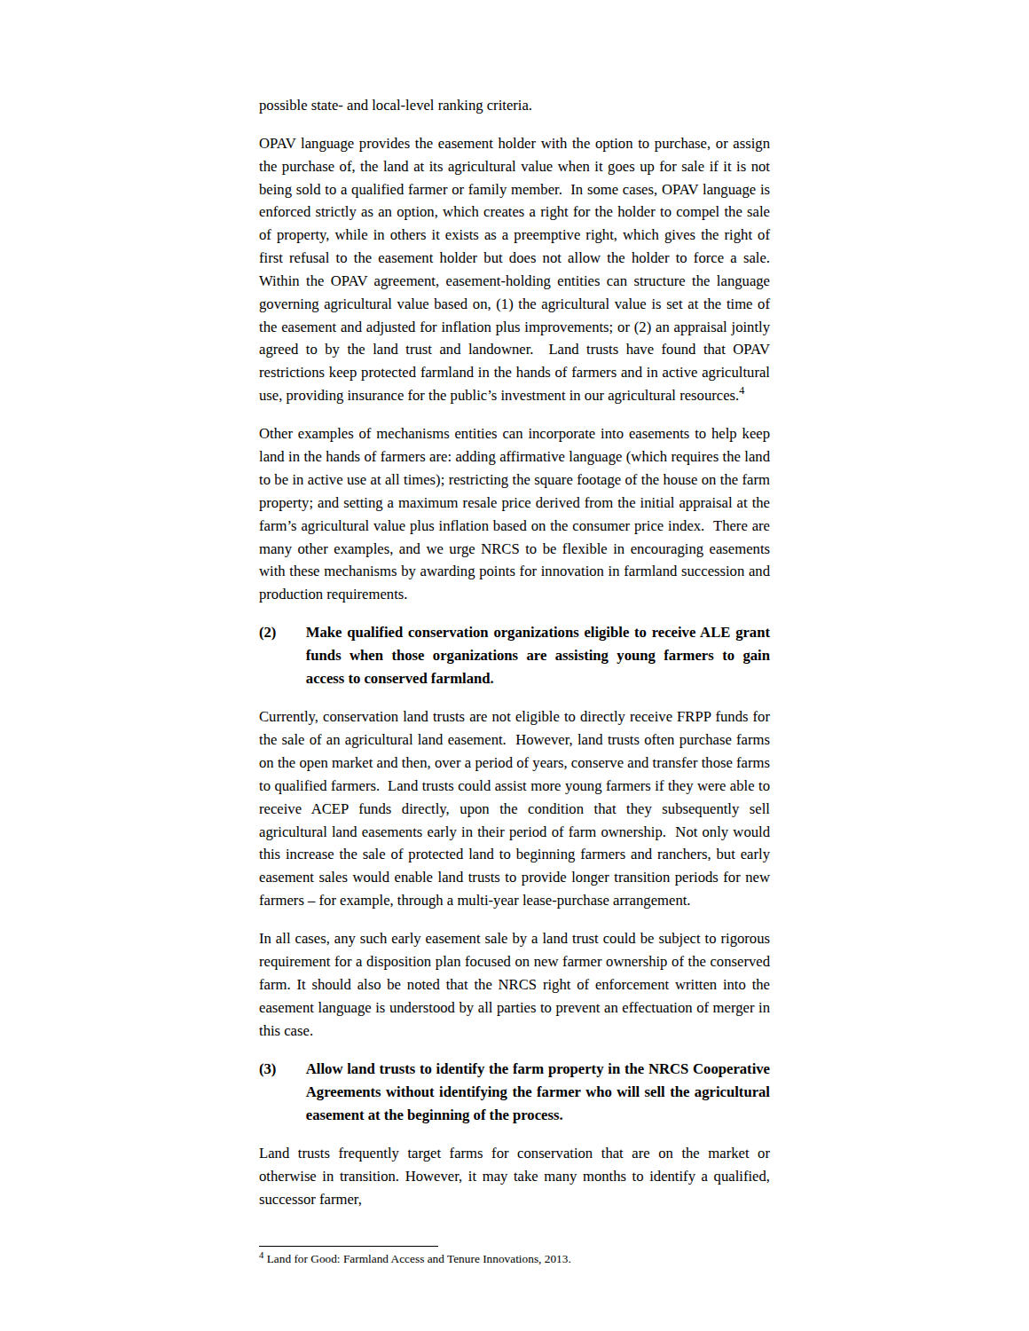possible state- and local-level ranking criteria.
OPAV language provides the easement holder with the option to purchase, or assign the purchase of, the land at its agricultural value when it goes up for sale if it is not being sold to a qualified farmer or family member. In some cases, OPAV language is enforced strictly as an option, which creates a right for the holder to compel the sale of property, while in others it exists as a preemptive right, which gives the right of first refusal to the easement holder but does not allow the holder to force a sale. Within the OPAV agreement, easement-holding entities can structure the language governing agricultural value based on, (1) the agricultural value is set at the time of the easement and adjusted for inflation plus improvements; or (2) an appraisal jointly agreed to by the land trust and landowner. Land trusts have found that OPAV restrictions keep protected farmland in the hands of farmers and in active agricultural use, providing insurance for the public’s investment in our agricultural resources.4
Other examples of mechanisms entities can incorporate into easements to help keep land in the hands of farmers are: adding affirmative language (which requires the land to be in active use at all times); restricting the square footage of the house on the farm property; and setting a maximum resale price derived from the initial appraisal at the farm’s agricultural value plus inflation based on the consumer price index. There are many other examples, and we urge NRCS to be flexible in encouraging easements with these mechanisms by awarding points for innovation in farmland succession and production requirements.
(2) Make qualified conservation organizations eligible to receive ALE grant funds when those organizations are assisting young farmers to gain access to conserved farmland.
Currently, conservation land trusts are not eligible to directly receive FRPP funds for the sale of an agricultural land easement. However, land trusts often purchase farms on the open market and then, over a period of years, conserve and transfer those farms to qualified farmers. Land trusts could assist more young farmers if they were able to receive ACEP funds directly, upon the condition that they subsequently sell agricultural land easements early in their period of farm ownership. Not only would this increase the sale of protected land to beginning farmers and ranchers, but early easement sales would enable land trusts to provide longer transition periods for new farmers – for example, through a multi-year lease-purchase arrangement.
In all cases, any such early easement sale by a land trust could be subject to rigorous requirement for a disposition plan focused on new farmer ownership of the conserved farm. It should also be noted that the NRCS right of enforcement written into the easement language is understood by all parties to prevent an effectuation of merger in this case.
(3) Allow land trusts to identify the farm property in the NRCS Cooperative Agreements without identifying the farmer who will sell the agricultural easement at the beginning of the process.
Land trusts frequently target farms for conservation that are on the market or otherwise in transition. However, it may take many months to identify a qualified, successor farmer,
4 Land for Good: Farmland Access and Tenure Innovations, 2013.